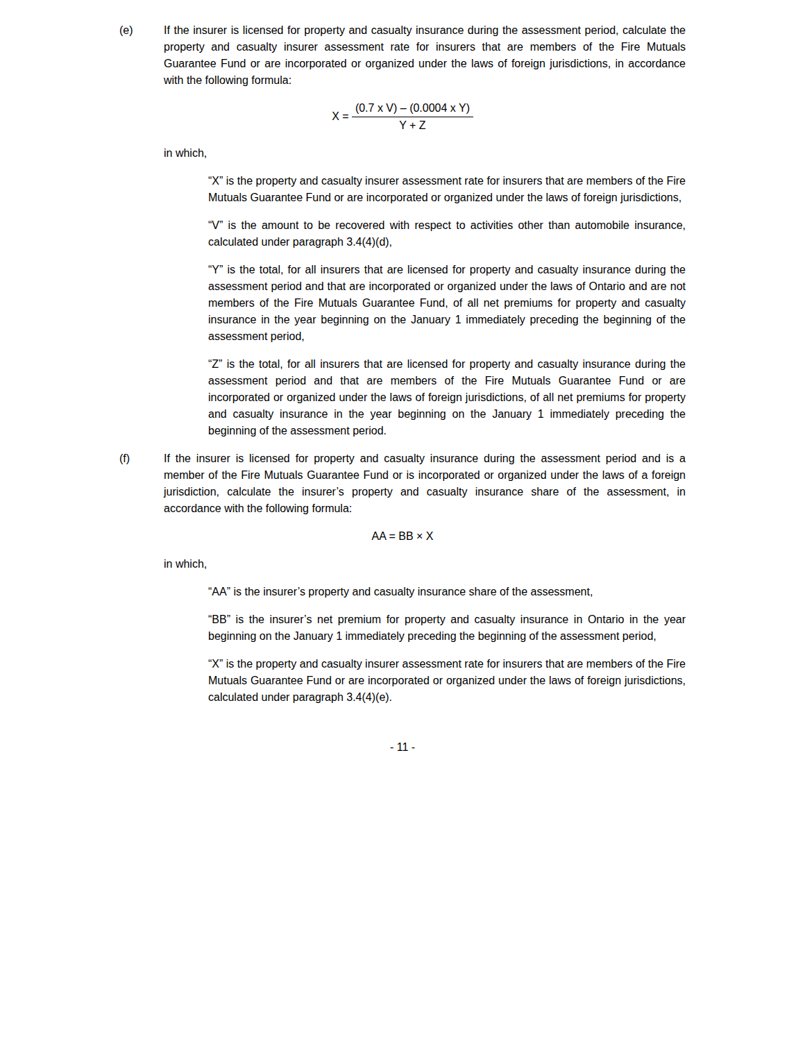(e)
If the insurer is licensed for property and casualty insurance during the assessment period, calculate the property and casualty insurer assessment rate for insurers that are members of the Fire Mutuals Guarantee Fund or are incorporated or organized under the laws of foreign jurisdictions, in accordance with the following formula:
X = (0.7 x V) – (0.0004 x Y) Y + Z
in which,
“X” is the property and casualty insurer assessment rate for insurers that are members of the Fire Mutuals Guarantee Fund or are incorporated or organized under the laws of foreign jurisdictions,
“V” is the amount to be recovered with respect to activities other than automobile insurance, calculated under paragraph 3.4(4)(d),
“Y” is the total, for all insurers that are licensed for property and casualty insurance during the assessment period and that are incorporated or organized under the laws of Ontario and are not members of the Fire Mutuals Guarantee Fund, of all net premiums for property and casualty insurance in the year beginning on the January 1 immediately preceding the beginning of the assessment period,
“Z” is the total, for all insurers that are licensed for property and casualty insurance during the assessment period and that are members of the Fire Mutuals Guarantee Fund or are incorporated or organized under the laws of foreign jurisdictions, of all net premiums for property and casualty insurance in the year beginning on the January 1 immediately preceding the beginning of the assessment period.
(f)
If the insurer is licensed for property and casualty insurance during the assessment period and is a member of the Fire Mutuals Guarantee Fund or is incorporated or organized under the laws of a foreign jurisdiction, calculate the insurer’s property and casualty insurance share of the assessment, in accordance with the following formula:
AA = BB × X
in which,
“AA” is the insurer’s property and casualty insurance share of the assessment,
“BB” is the insurer’s net premium for property and casualty insurance in Ontario in the year beginning on the January 1 immediately preceding the beginning of the assessment period,
“X” is the property and casualty insurer assessment rate for insurers that are members of the Fire Mutuals Guarantee Fund or are incorporated or organized under the laws of foreign jurisdictions, calculated under paragraph 3.4(4)(e).
- 11 -